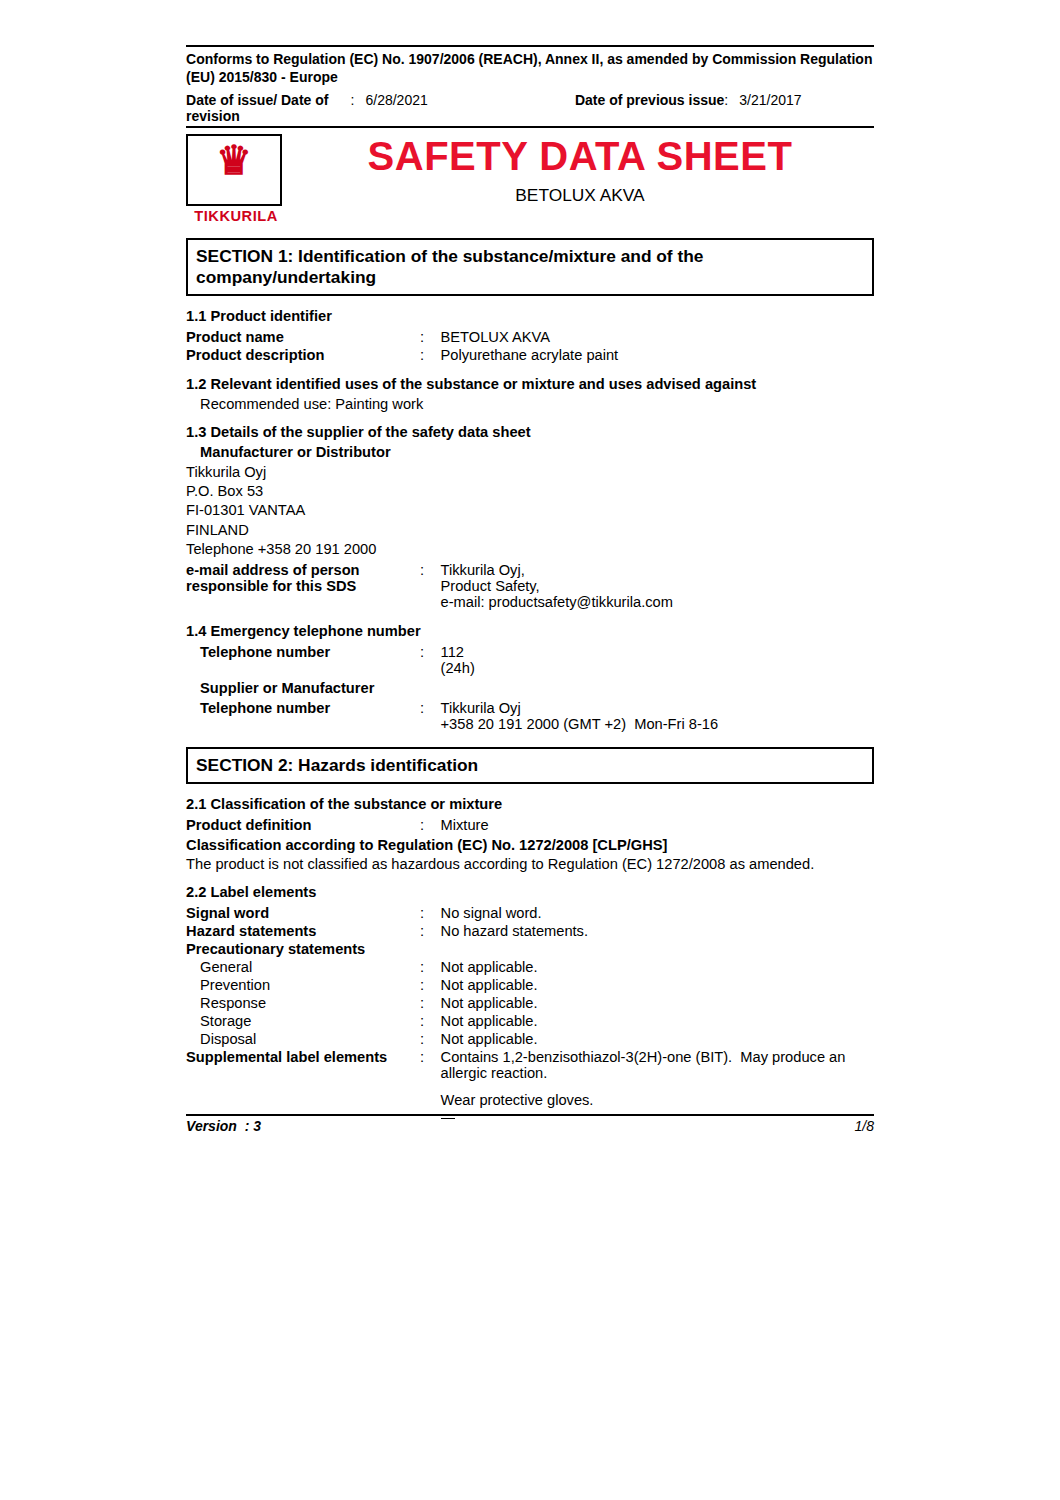Conforms to Regulation (EC) No. 1907/2006 (REACH), Annex II, as amended by Commission Regulation (EU) 2015/830 - Europe
| Date of issue/ Date of revision | : | 6/28/2021 | Date of previous issue | : | 3/21/2017 |
♛
TIKKURILA
SAFETY DATA SHEET
BETOLUX AKVA
SECTION 1: Identification of the substance/mixture and of the company/undertaking
1.1 Product identifier
| Product name | : | BETOLUX AKVA |
| Product description | : | Polyurethane acrylate paint |
1.2 Relevant identified uses of the substance or mixture and uses advised against
Recommended use: Painting work
1.3 Details of the supplier of the safety data sheet
Manufacturer or Distributor
Tikkurila Oyj
P.O. Box 53
FI-01301 VANTAA
FINLAND
Telephone +358 20 191 2000
| e-mail address of person responsible for this SDS | : | Tikkurila Oyj, Product Safety, e-mail: productsafety@tikkurila.com |
1.4 Emergency telephone number
| Telephone number | : | 112 (24h) |
Supplier or Manufacturer
| Telephone number | : | Tikkurila Oyj +358 20 191 2000 (GMT +2) Mon-Fri 8-16 |
SECTION 2: Hazards identification
2.1 Classification of the substance or mixture
| Product definition | : | Mixture |
Classification according to Regulation (EC) No. 1272/2008 [CLP/GHS]
The product is not classified as hazardous according to Regulation (EC) 1272/2008 as amended.
2.2 Label elements
| Signal word | : | No signal word. |
| Hazard statements | : | No hazard statements. |
| Precautionary statements | | |
| General | : | Not applicable. |
| Prevention | : | Not applicable. |
| Response | : | Not applicable. |
| Storage | : | Not applicable. |
| Disposal | : | Not applicable. |
| Supplemental label elements | : | Contains 1,2-benzisothiazol-3(2H)-one (BIT). May produce an allergic reaction. |
| | | Wear protective gloves. |
Version : 3
1/8